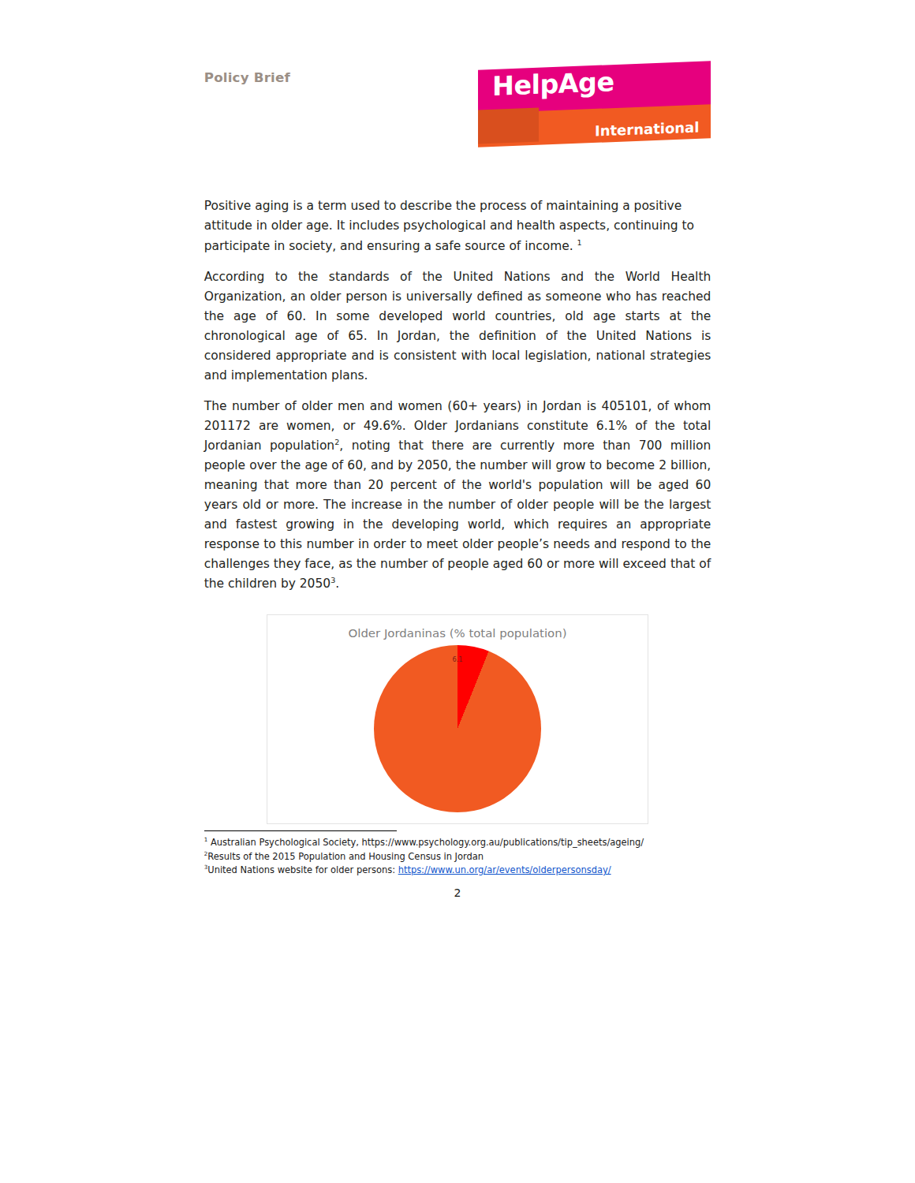Policy Brief
HelpAge
International
Positive aging is a term used to describe the process of maintaining a positive attitude in older age. It includes psychological and health aspects, continuing to participate in society, and ensuring a safe source of income. 1
According to the standards of the United Nations and the World Health Organization, an older person is universally defined as someone who has reached the age of 60. In some developed world countries, old age starts at the chronological age of 65. In Jordan, the definition of the United Nations is considered appropriate and is consistent with local legislation, national strategies and implementation plans.
The number of older men and women (60+ years) in Jordan is 405101, of whom 201172 are women, or 49.6%. Older Jordanians constitute 6.1% of the total Jordanian population2, noting that there are currently more than 700 million people over the age of 60, and by 2050, the number will grow to become 2 billion, meaning that more than 20 percent of the world's population will be aged 60 years old or more. The increase in the number of older people will be the largest and fastest growing in the developing world, which requires an appropriate response to this number in order to meet older people’s needs and respond to the challenges they face, as the number of people aged 60 or more will exceed that of the children by 20503.
Older Jordaninas (% total population)
6.1
1 Australian Psychological Society, https://www.psychology.org.au/publications/tip_sheets/ageing/
2Results of the 2015 Population and Housing Census in Jordan
3United Nations website for older persons: https://www.un.org/ar/events/olderpersonsday/
2